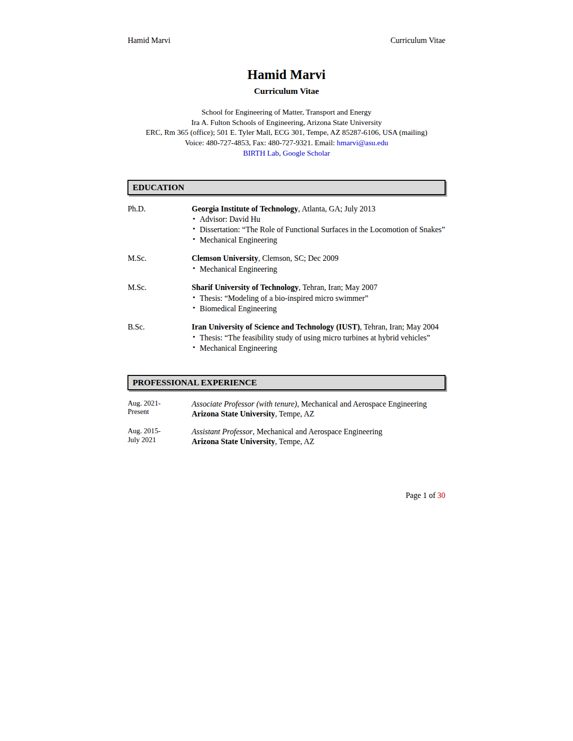Hamid Marvi Curriculum Vitae
Hamid Marvi
Curriculum Vitae
School for Engineering of Matter, Transport and Energy
Ira A. Fulton Schools of Engineering, Arizona State University
ERC, Rm 365 (office); 501 E. Tyler Mall, ECG 301, Tempe, AZ 85287-6106, USA (mailing)
Voice: 480-727-4853, Fax: 480-727-9321. Email: hmarvi@asu.edu
BIRTH Lab, Google Scholar
EDUCATION
| Ph.D. | Georgia Institute of Technology , Atlanta, GA; July 2013 Advisor: David Hu Dissertation: “The Role of Functional Surfaces in the Locomotion of Snakes” Mechanical Engineering |
| M.Sc. | Clemson University , Clemson, SC; Dec 2009 Mechanical Engineering |
| M.Sc. | Sharif University of Technology , Tehran, Iran; May 2007 Thesis: “Modeling of a bio-inspired micro swimmer” Biomedical Engineering |
| B.Sc. | Iran University of Science and Technology (IUST) , Tehran, Iran; May 2004 Thesis: “The feasibility study of using micro turbines at hybrid vehicles” Mechanical Engineering |
PROFESSIONAL EXPERIENCE
| Aug. 2021- Present | Associate Professor (with tenure) , Mechanical and Aerospace Engineering Arizona State University , Tempe, AZ |
| Aug. 2015- July 2021 | Assistant Professor , Mechanical and Aerospace Engineering Arizona State University , Tempe, AZ |
Page 1 of 30